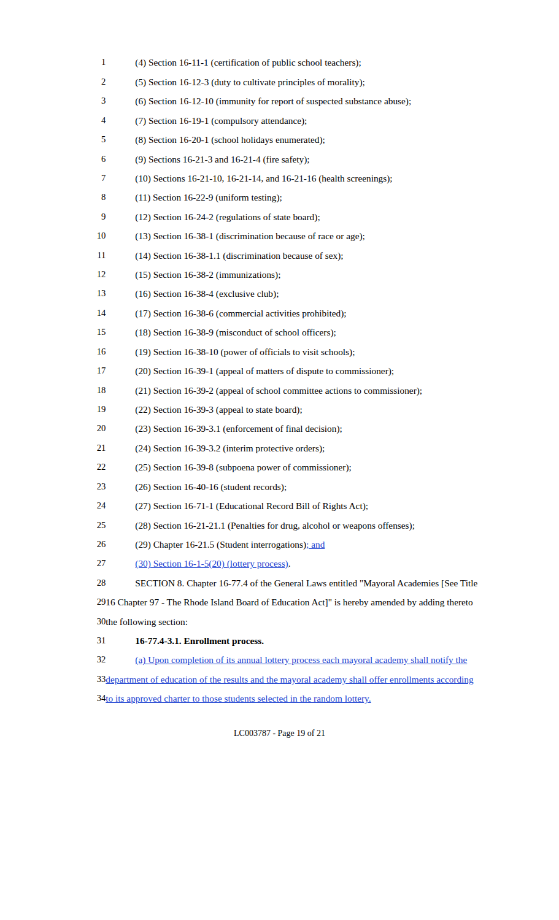| 1 | (4) Section 16-11-1 (certification of public school teachers); |
| 2 | (5) Section 16-12-3 (duty to cultivate principles of morality); |
| 3 | (6) Section 16-12-10 (immunity for report of suspected substance abuse); |
| 4 | (7) Section 16-19-1 (compulsory attendance); |
| 5 | (8) Section 16-20-1 (school holidays enumerated); |
| 6 | (9) Sections 16-21-3 and 16-21-4 (fire safety); |
| 7 | (10) Sections 16-21-10, 16-21-14, and 16-21-16 (health screenings); |
| 8 | (11) Section 16-22-9 (uniform testing); |
| 9 | (12) Section 16-24-2 (regulations of state board); |
| 10 | (13) Section 16-38-1 (discrimination because of race or age); |
| 11 | (14) Section 16-38-1.1 (discrimination because of sex); |
| 12 | (15) Section 16-38-2 (immunizations); |
| 13 | (16) Section 16-38-4 (exclusive club); |
| 14 | (17) Section 16-38-6 (commercial activities prohibited); |
| 15 | (18) Section 16-38-9 (misconduct of school officers); |
| 16 | (19) Section 16-38-10 (power of officials to visit schools); |
| 17 | (20) Section 16-39-1 (appeal of matters of dispute to commissioner); |
| 18 | (21) Section 16-39-2 (appeal of school committee actions to commissioner); |
| 19 | (22) Section 16-39-3 (appeal to state board); |
| 20 | (23) Section 16-39-3.1 (enforcement of final decision); |
| 21 | (24) Section 16-39-3.2 (interim protective orders); |
| 22 | (25) Section 16-39-8 (subpoena power of commissioner); |
| 23 | (26) Section 16-40-16 (student records); |
| 24 | (27) Section 16-71-1 (Educational Record Bill of Rights Act); |
| 25 | (28) Section 16-21-21.1 (Penalties for drug, alcohol or weapons offenses); |
| 26 | (29) Chapter 16-21.5 (Student interrogations) ; and |
| 27 | (30) Section 16-1-5(20) (lottery process) . |
| 28 | SECTION 8. Chapter 16-77.4 of the General Laws entitled "Mayoral Academies [See Title |
| 29 | 16 Chapter 97 - The Rhode Island Board of Education Act]" is hereby amended by adding thereto |
| 30 | the following section: |
| 31 | 16-77.4-3.1. Enrollment process. |
| 32 | (a) Upon completion of its annual lottery process each mayoral academy shall notify the |
| 33 | department of education of the results and the mayoral academy shall offer enrollments according |
| 34 | to its approved charter to those students selected in the random lottery. |
LC003787 - Page 19 of 21